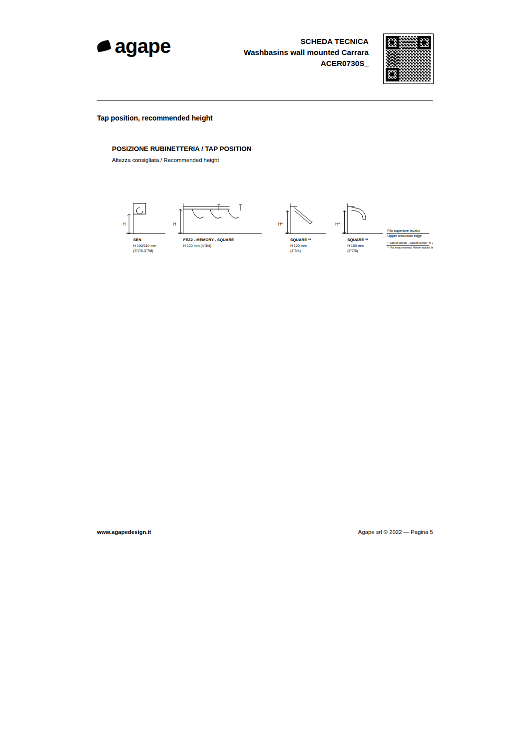agape
SCHEDA TECNICA
Washbasins wall mounted Carrara
ACER0730S_
Tap position, recommended height
POSIZIONE RUBINETTERIA / TAP POSITION
Altezza consigliata / Recommended height
H H H* H* SEN H 100/110 mm (3"7/8-3"7/8) FEZ2 - MEMORY - SQUARE H 120 mm (4"3/4) SQUARE ** H 120 mm (4"3/4) SQUARE ** H 150 mm (5"7/8) Filo superiore lavabo Upper wasbasin edge * ARUB1009D - ARUB1009C: H + 25 mm (1") ** Ad esaurimento/ While stocks last
www.agapedesign.it Agape srl © 2022 — Pagina 5